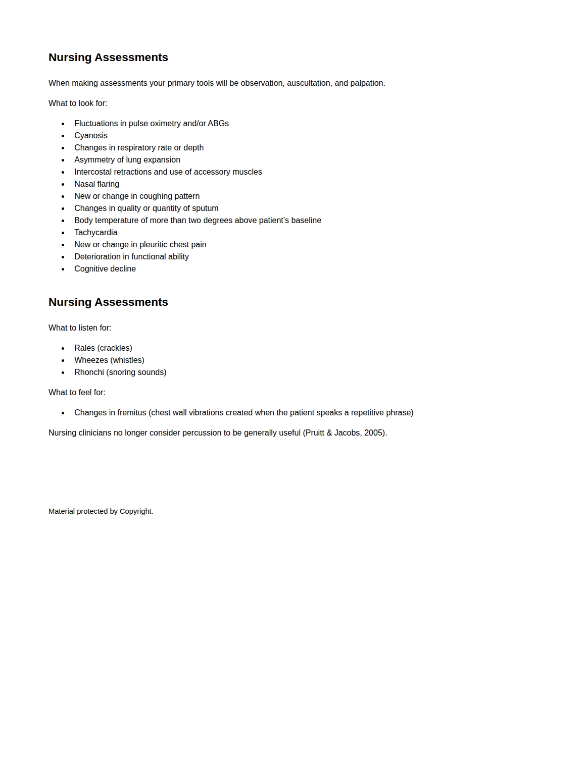Nursing Assessments
When making assessments your primary tools will be observation, auscultation, and palpation.
What to look for:
Fluctuations in pulse oximetry and/or ABGs
Cyanosis
Changes in respiratory rate or depth
Asymmetry of lung expansion
Intercostal retractions and use of accessory muscles
Nasal flaring
New or change in coughing pattern
Changes in quality or quantity of sputum
Body temperature of more than two degrees above patient’s baseline
Tachycardia
New or change in pleuritic chest pain
Deterioration in functional ability
Cognitive decline
Nursing Assessments
What to listen for:
Rales (crackles)
Wheezes (whistles)
Rhonchi (snoring sounds)
What to feel for:
Changes in fremitus (chest wall vibrations created when the patient speaks a repetitive phrase)
Nursing clinicians no longer consider percussion to be generally useful (Pruitt & Jacobs, 2005).
Material protected by Copyright.